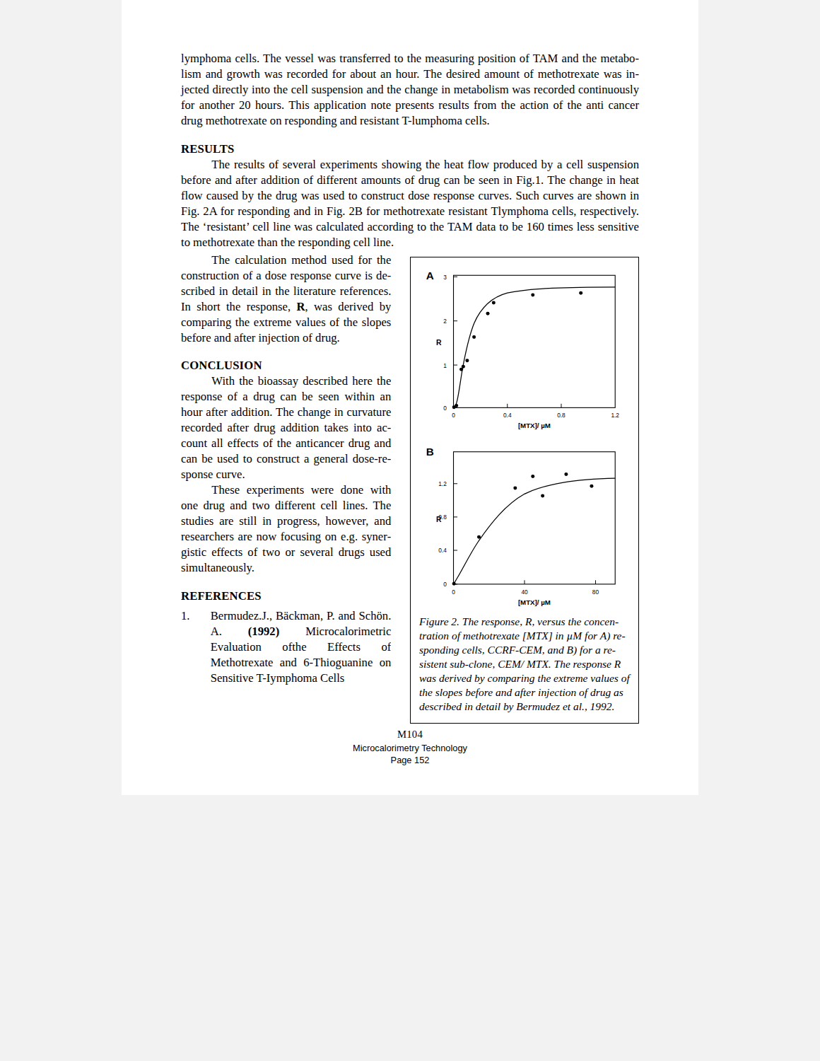lymphoma cells. The vessel was transferred to the measuring position of TAM and the metabolism and growth was recorded for about an hour. The desired amount of methotrexate was injected directly into the cell suspension and the change in metabolism was recorded continuously for another 20 hours. This application note presents results from the action of the anti cancer drug methotrexate on responding and resistant T-lumphoma cells.
RESULTS
The results of several experiments showing the heat flow produced by a cell suspension before and after addition of different amounts of drug can be seen in Fig.1. The change in heat flow caused by the drug was used to construct dose response curves. Such curves are shown in Fig. 2A for responding and in Fig. 2B for methotrexate resistant Tlymphoma cells, respectively. The ‘resistant’ cell line was calculated according to the TAM data to be 160 times less sensitive to methotrexate than the responding cell line.
A 3 2 1 0 R 0 0.4 0.8 1.2 [MTX]/ µM B 1.2 0.8 0.4 0 R 0 40 80 [MTX]/ µM
Figure 2. The response, R, versus the concentration of methotrexate [MTX] in µM for A) responding cells, CCRF-CEM, and B) for a resistent sub-clone, CEM/ MTX. The response R was derived by comparing the extreme values of the slopes before and after injection of drug as described in detail by Bermudez et al., 1992.
The calculation method used for the construction of a dose response curve is described in detail in the literature references. In short the response, R, was derived by comparing the extreme values of the slopes before and after injection of drug.
CONCLUSION
With the bioassay described here the response of a drug can be seen within an hour after addition. The change in curvature recorded after drug addition takes into account all effects of the anticancer drug and can be used to construct a general dose-response curve.
These experiments were done with one drug and two different cell lines. The studies are still in progress, however, and researchers are now focusing on e.g. synergistic effects of two or several drugs used simultaneously.
REFERENCES
1. Bermudez.J., Bäckman, P. and Schön. A. (1992) Microcalorimetric Evaluation ofthe Effects of Methotrexate and 6-Thioguanine on Sensitive T-Iymphoma Cells
M104
Microcalorimetry Technology
Page 152